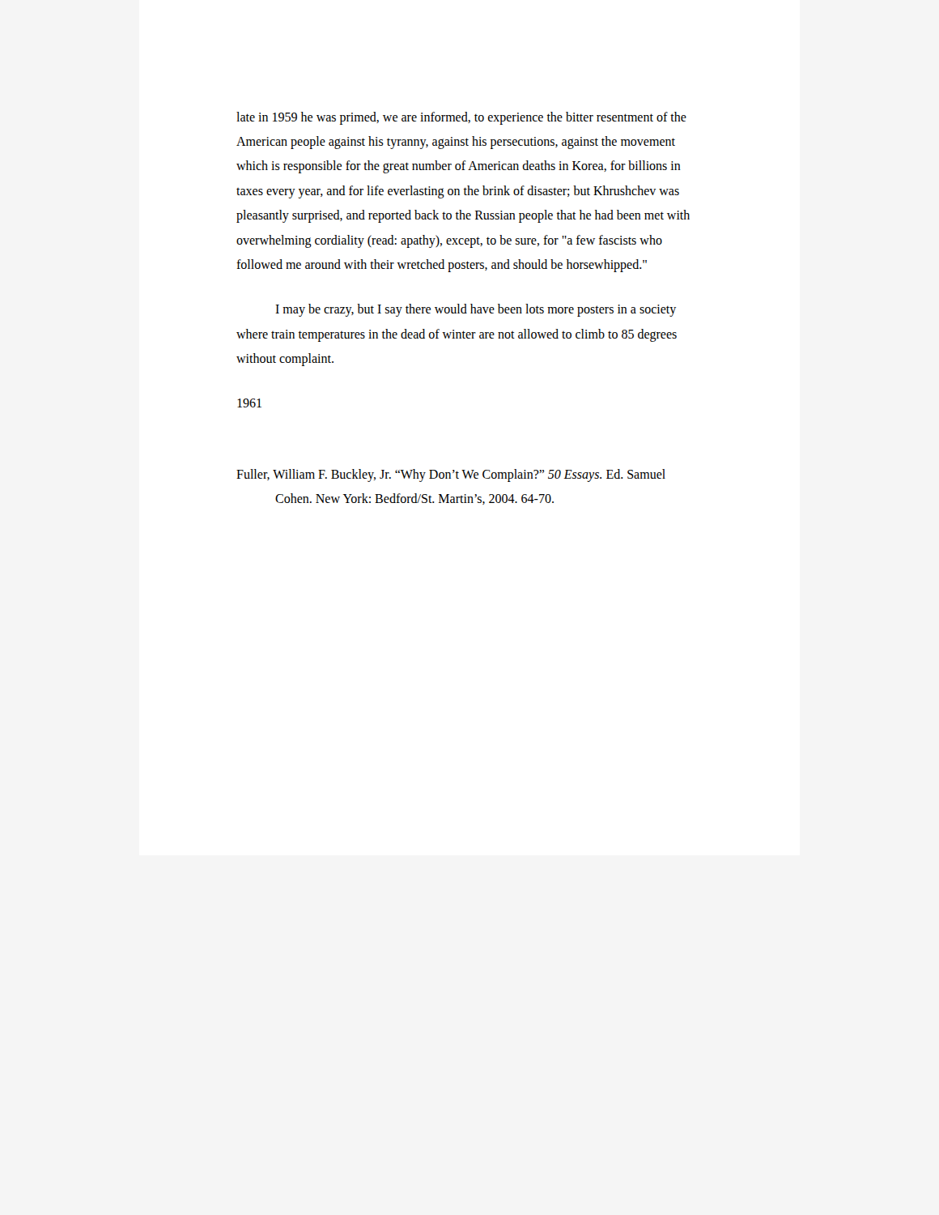late in 1959 he was primed, we are informed, to experience the bitter resentment of the American people against his tyranny, against his persecutions, against the movement which is responsible for the great number of American deaths in Korea, for billions in taxes every year, and for life everlasting on the brink of disaster; but Khrushchev was pleasantly surprised, and reported back to the Russian people that he had been met with overwhelming cordiality (read: apathy), except, to be sure, for "a few fascists who followed me around with their wretched posters, and should be horsewhipped."
I may be crazy, but I say there would have been lots more posters in a society where train temperatures in the dead of winter are not allowed to climb to 85 degrees without complaint.
1961
Fuller, William F. Buckley, Jr. “Why Don’t We Complain?” 50 Essays. Ed. Samuel Cohen. New York: Bedford/St. Martin’s, 2004. 64-70.